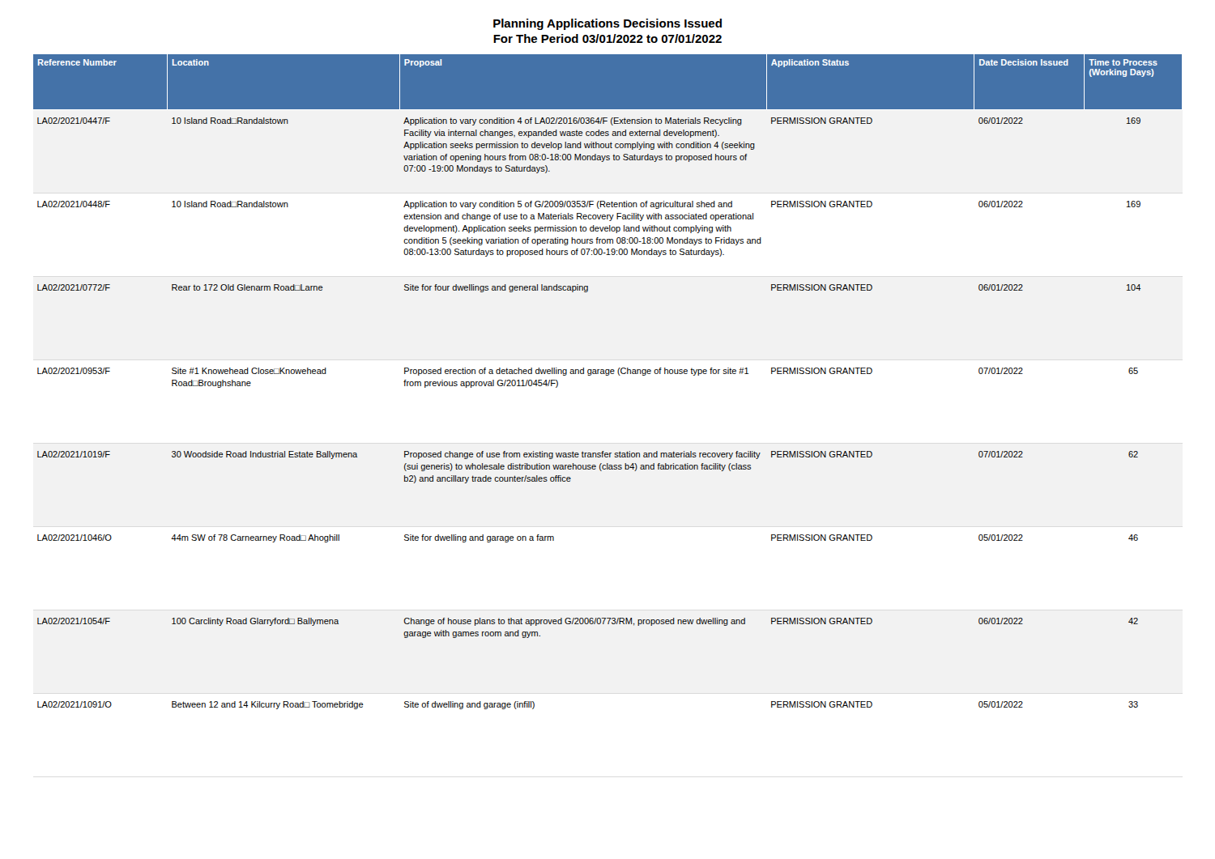Planning Applications Decisions Issued
For The Period 03/01/2022 to 07/01/2022
| Reference Number | Location | Proposal | Application Status | Date Decision Issued | Time to Process (Working Days) |
| --- | --- | --- | --- | --- | --- |
| LA02/2021/0447/F | 10 Island Road□Randalstown | Application to vary condition 4 of LA02/2016/0364/F (Extension to Materials Recycling Facility via internal changes, expanded waste codes and external development). Application seeks permission to develop land without complying with condition 4 (seeking variation of opening hours from 08:0-18:00 Mondays to Saturdays to proposed hours of 07:00 -19:00 Mondays to Saturdays). | PERMISSION GRANTED | 06/01/2022 | 169 |
| LA02/2021/0448/F | 10 Island Road□Randalstown | Application to vary condition 5 of G/2009/0353/F (Retention of agricultural shed and extension and change of use to a Materials Recovery Facility with associated operational development). Application seeks permission to develop land without complying with condition 5 (seeking variation of operating hours from 08:00-18:00 Mondays to Fridays and 08:00-13:00 Saturdays to proposed hours of 07:00-19:00 Mondays to Saturdays). | PERMISSION GRANTED | 06/01/2022 | 169 |
| LA02/2021/0772/F | Rear to 172 Old Glenarm Road□Larne | Site for four dwellings and general landscaping | PERMISSION GRANTED | 06/01/2022 | 104 |
| LA02/2021/0953/F | Site #1 Knowehead Close□Knowehead Road□Broughshane | Proposed erection of a detached dwelling and garage (Change of house type for site #1 from previous approval G/2011/0454/F) | PERMISSION GRANTED | 07/01/2022 | 65 |
| LA02/2021/1019/F | 30 Woodside Road Industrial Estate Ballymena | Proposed change of use from existing waste transfer station and materials recovery facility (sui generis) to wholesale distribution warehouse (class b4) and fabrication facility (class b2) and ancillary trade counter/sales office | PERMISSION GRANTED | 07/01/2022 | 62 |
| LA02/2021/1046/O | 44m SW of 78 Carnearney Road□ Ahoghill | Site for dwelling and garage on a farm | PERMISSION GRANTED | 05/01/2022 | 46 |
| LA02/2021/1054/F | 100 Carclinty Road Glarryford□ Ballymena | Change of house plans to that approved G/2006/0773/RM, proposed new dwelling and garage with games room and gym. | PERMISSION GRANTED | 06/01/2022 | 42 |
| LA02/2021/1091/O | Between 12 and 14 Kilcurry Road□ Toomebridge | Site of dwelling and garage (infill) | PERMISSION GRANTED | 05/01/2022 | 33 |